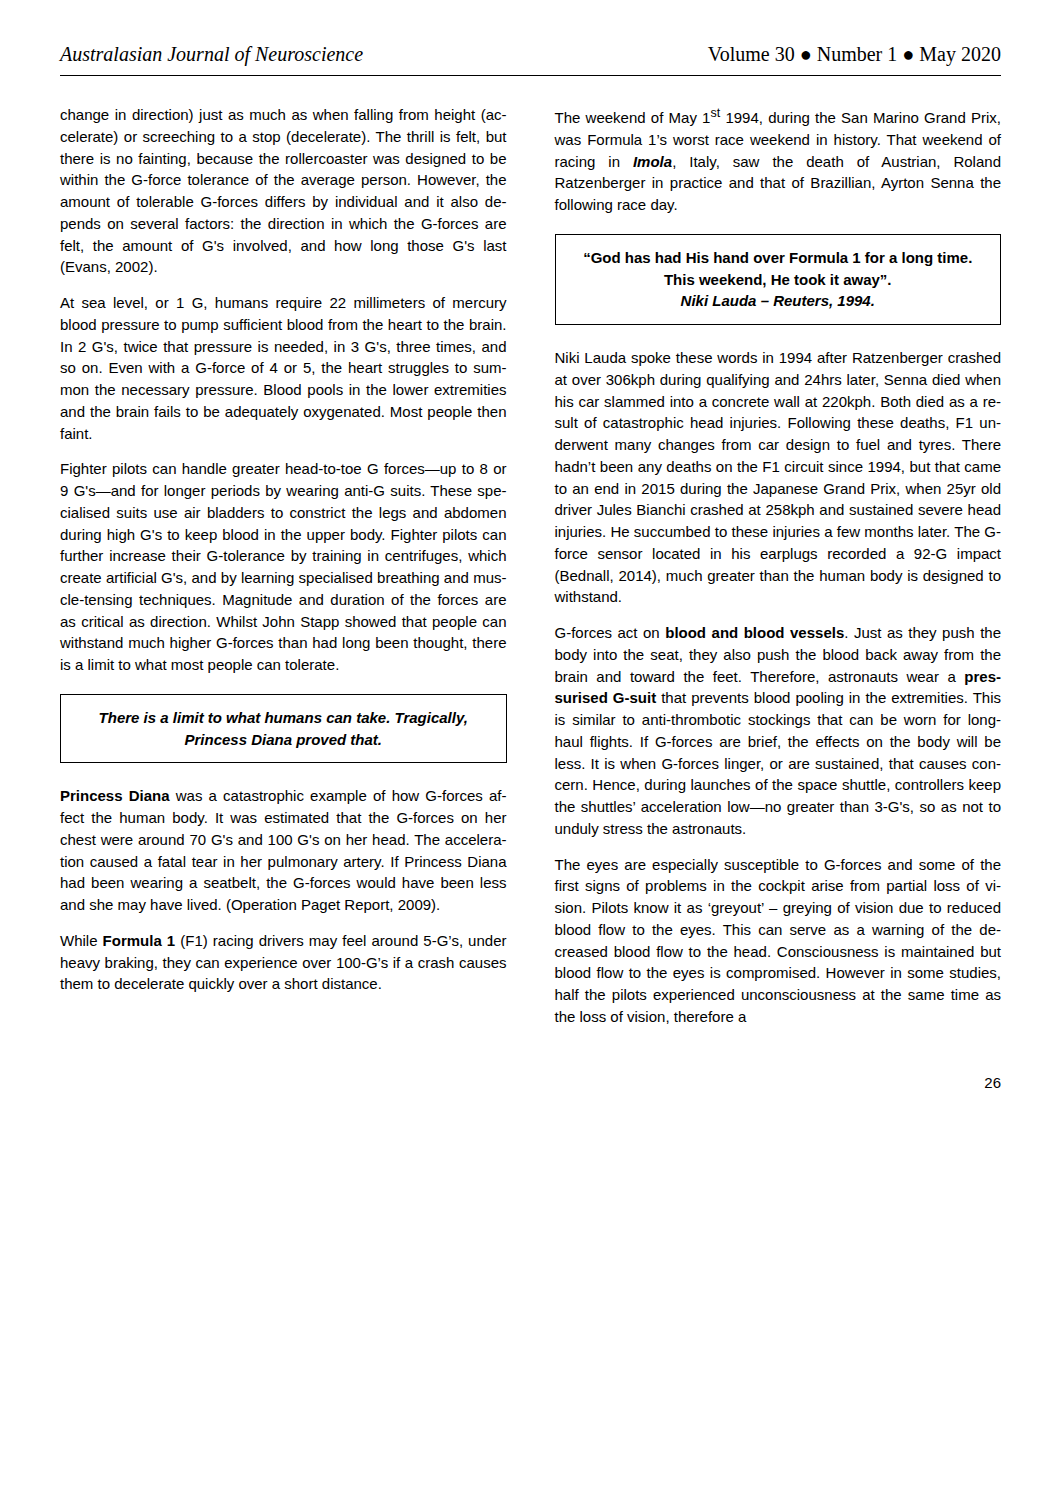Australasian Journal of Neuroscience
Volume 30 ● Number 1 ● May 2020
change in direction) just as much as when falling from height (accelerate) or screeching to a stop (decelerate). The thrill is felt, but there is no fainting, because the rollercoaster was designed to be within the G-force tolerance of the average person. However, the amount of tolerable G-forces differs by individual and it also depends on several factors: the direction in which the G-forces are felt, the amount of G's involved, and how long those G's last (Evans, 2002).
At sea level, or 1 G, humans require 22 millimeters of mercury blood pressure to pump sufficient blood from the heart to the brain. In 2 G's, twice that pressure is needed, in 3 G's, three times, and so on. Even with a G-force of 4 or 5, the heart struggles to summon the necessary pressure. Blood pools in the lower extremities and the brain fails to be adequately oxygenated. Most people then faint.
Fighter pilots can handle greater head-to-toe G forces—up to 8 or 9 G's—and for longer periods by wearing anti-G suits. These specialised suits use air bladders to constrict the legs and abdomen during high G's to keep blood in the upper body. Fighter pilots can further increase their G-tolerance by training in centrifuges, which create artificial G's, and by learning specialised breathing and muscle-tensing techniques. Magnitude and duration of the forces are as critical as direction. Whilst John Stapp showed that people can withstand much higher G-forces than had long been thought, there is a limit to what most people can tolerate.
There is a limit to what humans can take. Tragically, Princess Diana proved that.
Princess Diana was a catastrophic example of how G-forces affect the human body. It was estimated that the G-forces on her chest were around 70 G's and 100 G's on her head. The acceleration caused a fatal tear in her pulmonary artery. If Princess Diana had been wearing a seatbelt, the G-forces would have been less and she may have lived. (Operation Paget Report, 2009).
While Formula 1 (F1) racing drivers may feel around 5-G’s, under heavy braking, they can experience over 100-G’s if a crash causes them to decelerate quickly over a short distance.
The weekend of May 1st 1994, during the San Marino Grand Prix, was Formula 1’s worst race weekend in history. That weekend of racing in Imola, Italy, saw the death of Austrian, Roland Ratzenberger in practice and that of Brazillian, Ayrton Senna the following race day.
“God has had His hand over Formula 1 for a long time.
This weekend, He took it away”.
Niki Lauda – Reuters, 1994.
Niki Lauda spoke these words in 1994 after Ratzenberger crashed at over 306kph during qualifying and 24hrs later, Senna died when his car slammed into a concrete wall at 220kph. Both died as a result of catastrophic head injuries. Following these deaths, F1 underwent many changes from car design to fuel and tyres. There hadn’t been any deaths on the F1 circuit since 1994, but that came to an end in 2015 during the Japanese Grand Prix, when 25yr old driver Jules Bianchi crashed at 258kph and sustained severe head injuries. He succumbed to these injuries a few months later. The G-force sensor located in his earplugs recorded a 92-G impact (Bednall, 2014), much greater than the human body is designed to withstand.
G-forces act on blood and blood vessels. Just as they push the body into the seat, they also push the blood back away from the brain and toward the feet. Therefore, astronauts wear a pressurised G-suit that prevents blood pooling in the extremities. This is similar to anti-thrombotic stockings that can be worn for long-haul flights. If G-forces are brief, the effects on the body will be less. It is when G-forces linger, or are sustained, that causes concern. Hence, during launches of the space shuttle, controllers keep the shuttles’ acceleration low—no greater than 3-G's, so as not to unduly stress the astronauts.
The eyes are especially susceptible to G-forces and some of the first signs of problems in the cockpit arise from partial loss of vision. Pilots know it as ‘greyout’ – greying of vision due to reduced blood flow to the eyes. This can serve as a warning of the decreased blood flow to the head. Consciousness is maintained but blood flow to the eyes is compromised. However in some studies, half the pilots experienced unconsciousness at the same time as the loss of vision, therefore a
26